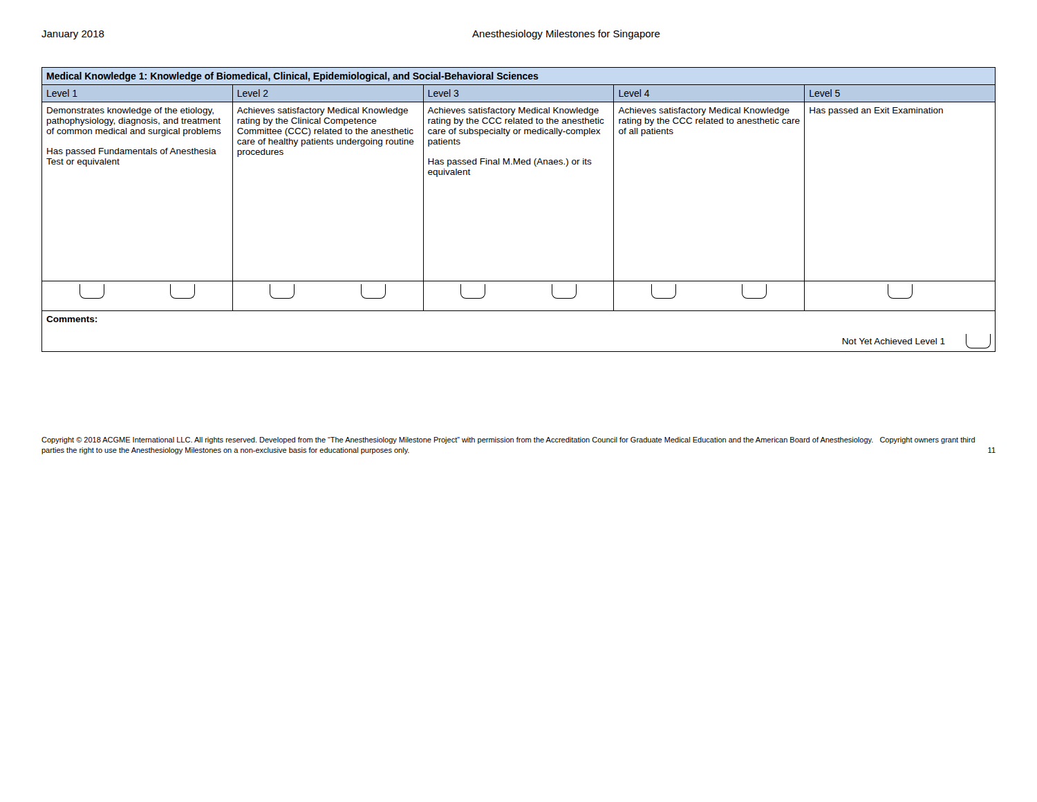January 2018
Anesthesiology Milestones for Singapore
| Medical Knowledge 1: Knowledge of Biomedical, Clinical, Epidemiological, and Social-Behavioral Sciences |
| Level 1 | Level 2 | Level 3 | Level 4 | Level 5 |
| Demonstrates knowledge of the etiology, pathophysiology, diagnosis, and treatment of common medical and surgical problems Has passed Fundamentals of Anesthesia Test or equivalent | Achieves satisfactory Medical Knowledge rating by the Clinical Competence Committee (CCC) related to the anesthetic care of healthy patients undergoing routine procedures | Achieves satisfactory Medical Knowledge rating by the CCC related to the anesthetic care of subspecialty or medically-complex patients Has passed Final M.Med (Anaes.) or its equivalent | Achieves satisfactory Medical Knowledge rating by the CCC related to anesthetic care of all patients | Has passed an Exit Examination |
| Comments: Not Yet Achieved Level 1 |
Copyright © 2018 ACGME International LLC. All rights reserved. Developed from the “The Anesthesiology Milestone Project” with permission from the Accreditation Council for Graduate Medical Education and the American Board of Anesthesiology. Copyright owners grant third parties the right to use the Anesthesiology Milestones on a non-exclusive basis for educational purposes only. 11